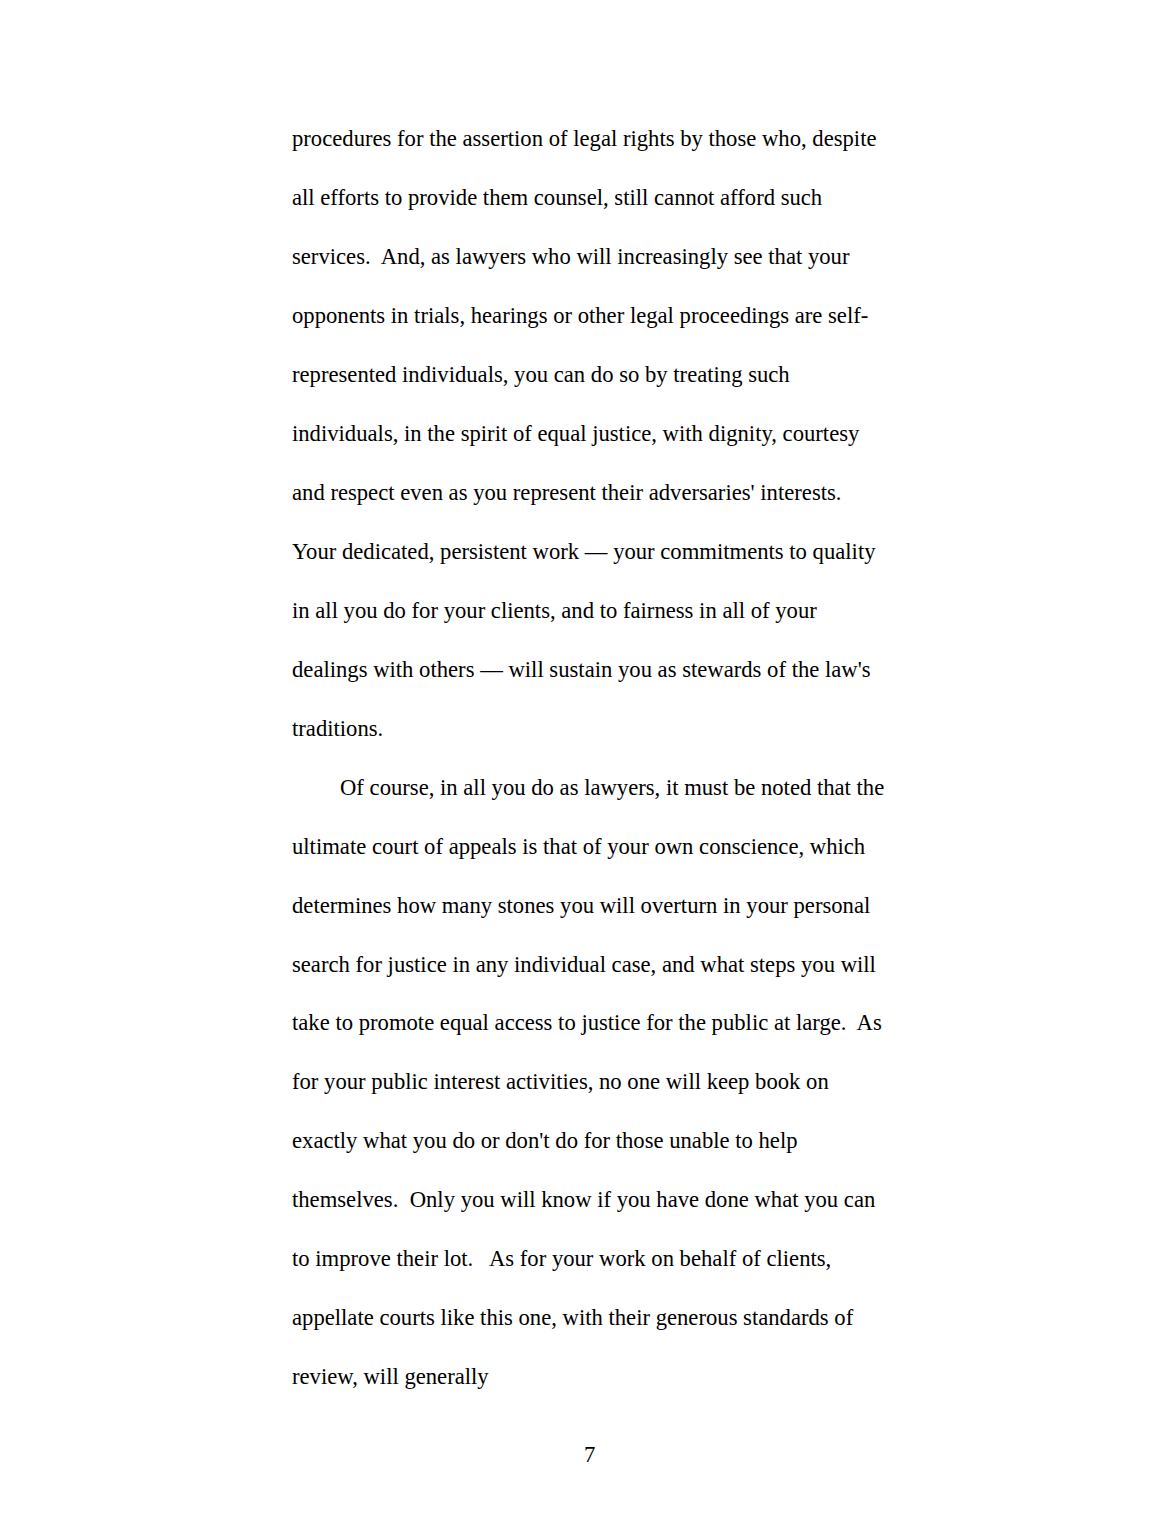procedures for the assertion of legal rights by those who, despite all efforts to provide them counsel, still cannot afford such services. And, as lawyers who will increasingly see that your opponents in trials, hearings or other legal proceedings are self-represented individuals, you can do so by treating such individuals, in the spirit of equal justice, with dignity, courtesy and respect even as you represent their adversaries' interests. Your dedicated, persistent work — your commitments to quality in all you do for your clients, and to fairness in all of your dealings with others — will sustain you as stewards of the law's traditions.
Of course, in all you do as lawyers, it must be noted that the ultimate court of appeals is that of your own conscience, which determines how many stones you will overturn in your personal search for justice in any individual case, and what steps you will take to promote equal access to justice for the public at large. As for your public interest activities, no one will keep book on exactly what you do or don't do for those unable to help themselves. Only you will know if you have done what you can to improve their lot. As for your work on behalf of clients, appellate courts like this one, with their generous standards of review, will generally
7